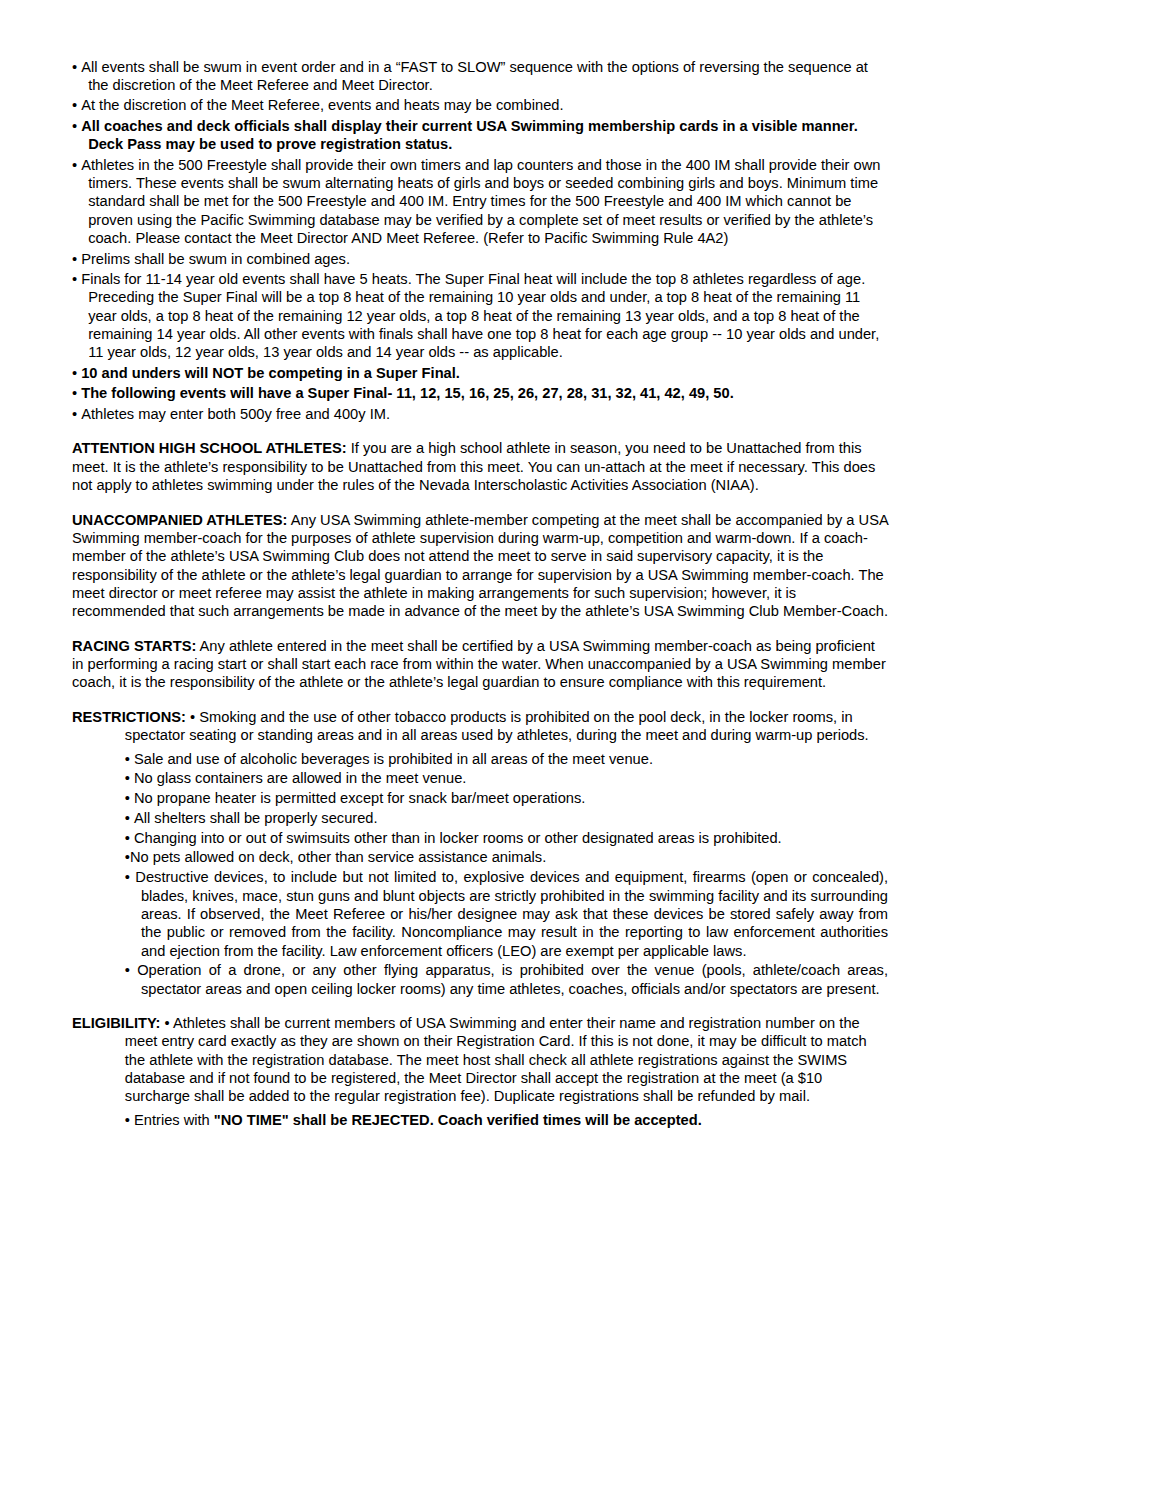All events shall be swum in event order and in a “FAST to SLOW” sequence with the options of reversing the sequence at the discretion of the Meet Referee and Meet Director.
At the discretion of the Meet Referee, events and heats may be combined.
All coaches and deck officials shall display their current USA Swimming membership cards in a visible manner. Deck Pass may be used to prove registration status.
Athletes in the 500 Freestyle shall provide their own timers and lap counters and those in the 400 IM shall provide their own timers. These events shall be swum alternating heats of girls and boys or seeded combining girls and boys. Minimum time standard shall be met for the 500 Freestyle and 400 IM. Entry times for the 500 Freestyle and 400 IM which cannot be proven using the Pacific Swimming database may be verified by a complete set of meet results or verified by the athlete’s coach. Please contact the Meet Director AND Meet Referee. (Refer to Pacific Swimming Rule 4A2)
Prelims shall be swum in combined ages.
Finals for 11-14 year old events shall have 5 heats. The Super Final heat will include the top 8 athletes regardless of age. Preceding the Super Final will be a top 8 heat of the remaining 10 year olds and under, a top 8 heat of the remaining 11 year olds, a top 8 heat of the remaining 12 year olds, a top 8 heat of the remaining 13 year olds, and a top 8 heat of the remaining 14 year olds. All other events with finals shall have one top 8 heat for each age group -- 10 year olds and under, 11 year olds, 12 year olds, 13 year olds and 14 year olds -- as applicable.
10 and unders will NOT be competing in a Super Final.
The following events will have a Super Final- 11, 12, 15, 16, 25, 26, 27, 28, 31, 32, 41, 42, 49, 50.
Athletes may enter both 500y free and 400y IM.
ATTENTION HIGH SCHOOL ATHLETES: If you are a high school athlete in season, you need to be Unattached from this meet. It is the athlete’s responsibility to be Unattached from this meet. You can un-attach at the meet if necessary. This does not apply to athletes swimming under the rules of the Nevada Interscholastic Activities Association (NIAA).
UNACCOMPANIED ATHLETES: Any USA Swimming athlete-member competing at the meet shall be accompanied by a USA Swimming member-coach for the purposes of athlete supervision during warm-up, competition and warm-down. If a coach-member of the athlete’s USA Swimming Club does not attend the meet to serve in said supervisory capacity, it is the responsibility of the athlete or the athlete’s legal guardian to arrange for supervision by a USA Swimming member-coach. The meet director or meet referee may assist the athlete in making arrangements for such supervision; however, it is recommended that such arrangements be made in advance of the meet by the athlete’s USA Swimming Club Member-Coach.
RACING STARTS: Any athlete entered in the meet shall be certified by a USA Swimming member-coach as being proficient in performing a racing start or shall start each race from within the water. When unaccompanied by a USA Swimming member coach, it is the responsibility of the athlete or the athlete’s legal guardian to ensure compliance with this requirement.
RESTRICTIONS: • Smoking and the use of other tobacco products is prohibited on the pool deck, in the locker rooms, in spectator seating or standing areas and in all areas used by athletes, during the meet and during warm-up periods.
Sale and use of alcoholic beverages is prohibited in all areas of the meet venue.
No glass containers are allowed in the meet venue.
No propane heater is permitted except for snack bar/meet operations.
All shelters shall be properly secured.
Changing into or out of swimsuits other than in locker rooms or other designated areas is prohibited.
No pets allowed on deck, other than service assistance animals.
Destructive devices, to include but not limited to, explosive devices and equipment, firearms (open or concealed), blades, knives, mace, stun guns and blunt objects are strictly prohibited in the swimming facility and its surrounding areas. If observed, the Meet Referee or his/her designee may ask that these devices be stored safely away from the public or removed from the facility. Noncompliance may result in the reporting to law enforcement authorities and ejection from the facility. Law enforcement officers (LEO) are exempt per applicable laws.
Operation of a drone, or any other flying apparatus, is prohibited over the venue (pools, athlete/coach areas, spectator areas and open ceiling locker rooms) any time athletes, coaches, officials and/or spectators are present.
ELIGIBILITY: • Athletes shall be current members of USA Swimming and enter their name and registration number on the meet entry card exactly as they are shown on their Registration Card. If this is not done, it may be difficult to match the athlete with the registration database. The meet host shall check all athlete registrations against the SWIMS database and if not found to be registered, the Meet Director shall accept the registration at the meet (a $10 surcharge shall be added to the regular registration fee). Duplicate registrations shall be refunded by mail.
Entries with "NO TIME" shall be REJECTED. Coach verified times will be accepted.